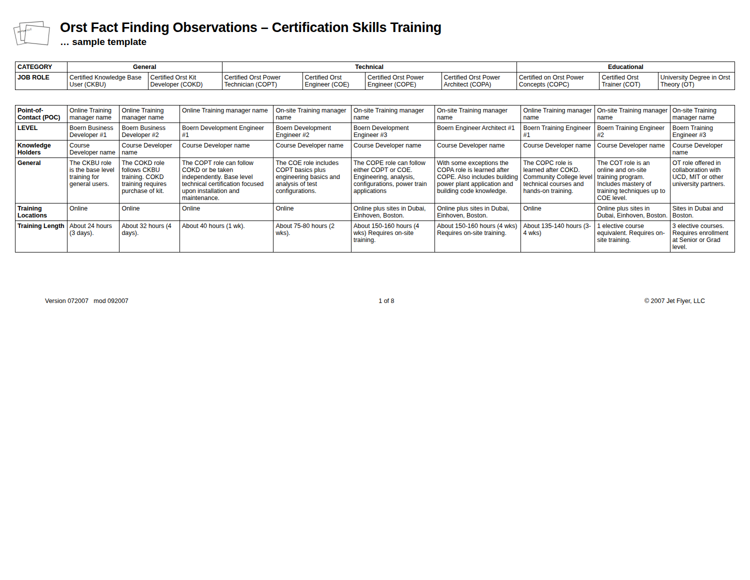Jet Flyer LLC
Orst Fact Finding Observations – Certification Skills Training
… sample template
| CATEGORY | General | Technical | Educational |
| --- | --- | --- | --- |
| JOB ROLE | Certified Knowledge Base User (CKBU) | Certified Orst Kit Developer (COKD) | Certified Orst Power Technician (COPT) | Certified Orst Engineer (COE) | Certified Orst Power Engineer (COPE) | Certified Orst Power Architect (COPA) | Certified on Orst Power Concepts (COPC) | Certified Orst Trainer (COT) | University Degree in Orst Theory (OT) |
| Point-of-Contact (POC) | Online Training manager name | Online Training manager name | Online Training manager name | On-site Training manager name | On-site Training manager name | On-site Training manager name | Online Training manager name | On-site Training manager name | On-site Training manager name |
| LEVEL | Boern Business Developer #1 | Boern Business Developer #2 | Boern Development Engineer #1 | Boern Development Engineer #2 | Boern Development Engineer #3 | Boern Engineer Architect #1 | Boern Training Engineer #1 | Boern Training Engineer #2 | Boern Training Engineer #3 |
| Knowledge Holders | Course Developer name | Course Developer name | Course Developer name | Course Developer name | Course Developer name | Course Developer name | Course Developer name | Course Developer name | Course Developer name |
| General | The CKBU role is the base level training for general users. | The COKD role follows CKBU training. COKD training requires purchase of kit. | The COPT role can follow COKD or be taken independently. Base level technical certification focused upon installation and maintenance. | The COE role includes COPT basics plus engineering basics and analysis of test configurations. | The COPE role can follow either COPT or COE. Engineering, analysis, configurations, power train applications | With some exceptions the COPA role is learned after COPE. Also includes building power plant application and building code knowledge. | The COPC role is learned after COKD. Community College level technical courses and hands-on training. | The COT role is an online and on-site training program. Includes mastery of training techniques up to COE level. | OT role offered in collaboration with UCD, MIT or other university partners. |
| Training Locations | Online | Online | Online | Online | Online plus sites in Dubai, Einhoven, Boston. | Online plus sites in Dubai, Einhoven, Boston. | Online | Online plus sites in Dubai, Einhoven, Boston. | Sites in Dubai and Boston. |
| Training Length | About 24 hours (3 days). | About 32 hours (4 days). | About 40 hours (1 wk). | About 75-80 hours (2 wks). | About 150-160 hours (4 wks) Requires on-site training. | About 150-160 hours (4 wks) Requires on-site training. | About 135-140 hours (3-4 wks) | 1 elective course equivalent. Requires on-site training. | 3 elective courses. Requires enrollment at Senior or Grad level. |
Version 072007 mod 092007 1 of 8 © 2007 Jet Flyer, LLC